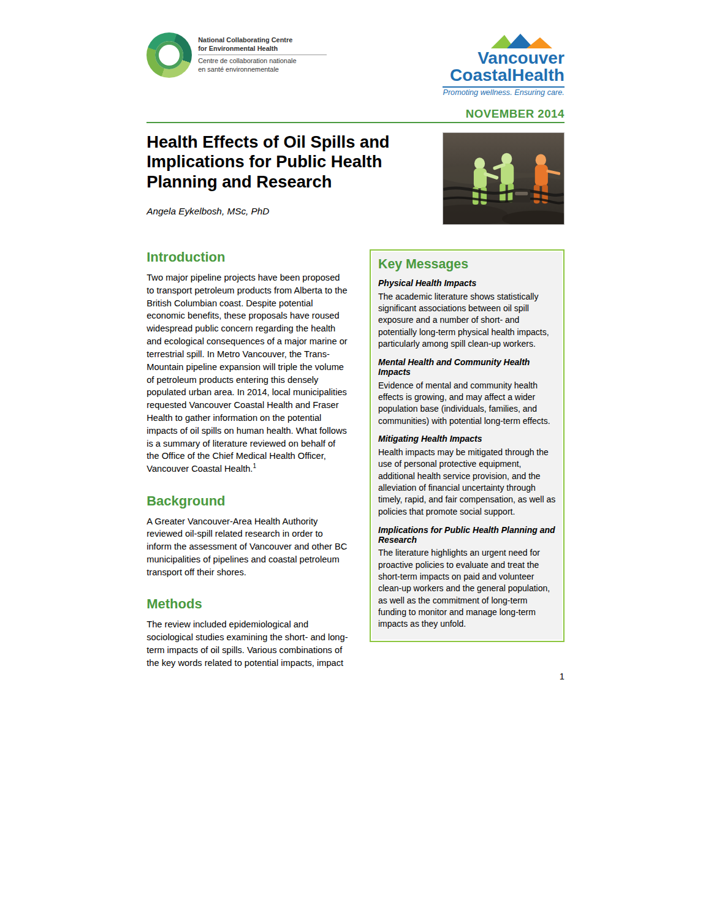National Collaborating Centre
for Environmental Health
Centre de collaboration nationale
en santé environnementale
VancouverCoastalHealth
Promoting wellness. Ensuring care.
NOVEMBER 2014
Health Effects of Oil Spills and
Implications for Public Health
Planning and Research
Angela Eykelbosh, MSc, PhD
Introduction
Two major pipeline projects have been proposed to transport petroleum products from Alberta to the British Columbian coast. Despite potential economic benefits, these proposals have roused widespread public concern regarding the health and ecological consequences of a major marine or terrestrial spill. In Metro Vancouver, the Trans-Mountain pipeline expansion will triple the volume of petroleum products entering this densely populated urban area. In 2014, local municipalities requested Vancouver Coastal Health and Fraser Health to gather information on the potential impacts of oil spills on human health. What follows is a summary of literature reviewed on behalf of the Office of the Chief Medical Health Officer, Vancouver Coastal Health.1
Background
A Greater Vancouver-Area Health Authority reviewed oil-spill related research in order to inform the assessment of Vancouver and other BC municipalities of pipelines and coastal petroleum transport off their shores.
Methods
The review included epidemiological and sociological studies examining the short- and long-term impacts of oil spills. Various combinations of the key words related to potential impacts, impact
Key Messages
Physical Health Impacts
The academic literature shows statistically significant associations between oil spill exposure and a number of short- and potentially long-term physical health impacts, particularly among spill clean-up workers.
Mental Health and Community Health Impacts
Evidence of mental and community health effects is growing, and may affect a wider population base (individuals, families, and communities) with potential long-term effects.
Mitigating Health Impacts
Health impacts may be mitigated through the use of personal protective equipment, additional health service provision, and the alleviation of financial uncertainty through timely, rapid, and fair compensation, as well as policies that promote social support.
Implications for Public Health Planning and Research
The literature highlights an urgent need for proactive policies to evaluate and treat the short-term impacts on paid and volunteer clean-up workers and the general population, as well as the commitment of long-term funding to monitor and manage long-term impacts as they unfold.
1